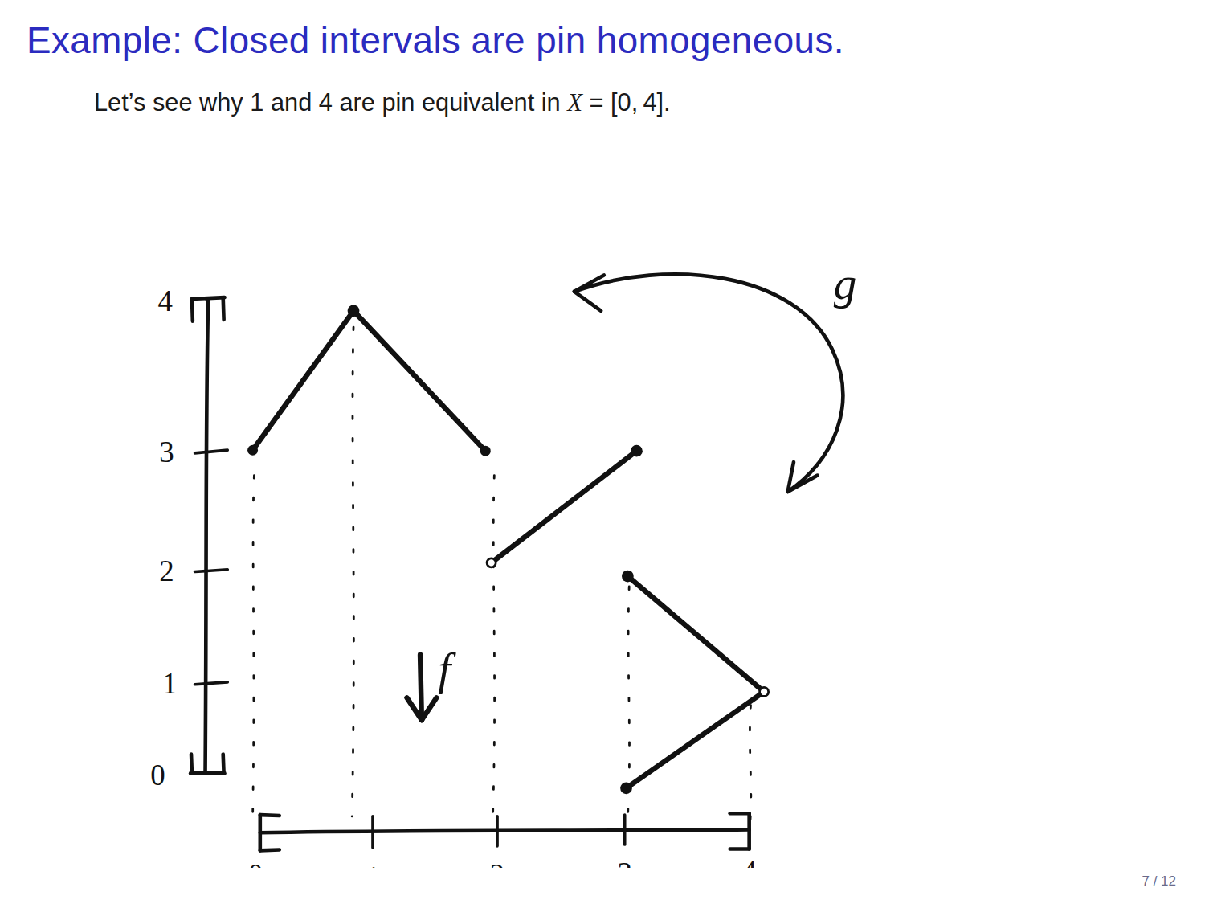Example: Closed intervals are pin homogeneous.
Let’s see why 1 and 4 are pin equivalent in X = [0, 4].
Hand-drawn diagram of a piecewise function on [0,4] A vertical axis marked 0,1,2,3,4 at left; a horizontal axis marked 0,1,2,3,4 at bottom; four thick line segments forming a zig-zag graph; dashed vertical guide lines; a downward arrow labelled f; a curved double-headed arrow labelled g at the top right. 4 3 2 1 0 0 1 2 3 4 f g
7 / 12